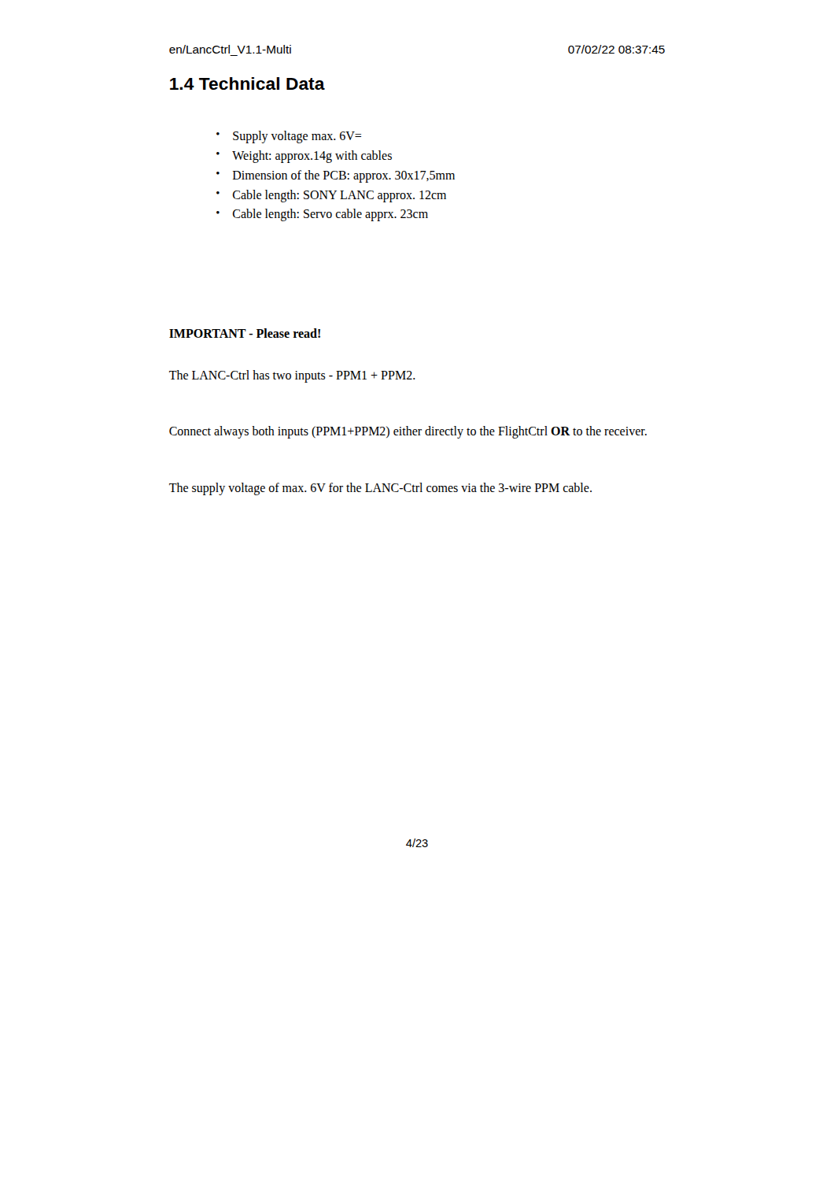en/LancCtrl_V1.1-Multi 07/02/22 08:37:45
1.4 Technical Data
Supply voltage max. 6V=
Weight: approx.14g with cables
Dimension of the PCB: approx. 30x17,5mm
Cable length: SONY LANC approx. 12cm
Cable length: Servo cable apprx. 23cm
IMPORTANT - Please read!
The LANC-Ctrl has two inputs - PPM1 + PPM2.
Connect always both inputs (PPM1+PPM2) either directly to the FlightCtrl OR to the receiver.
The supply voltage of max. 6V for the LANC-Ctrl comes via the 3-wire PPM cable.
4/23